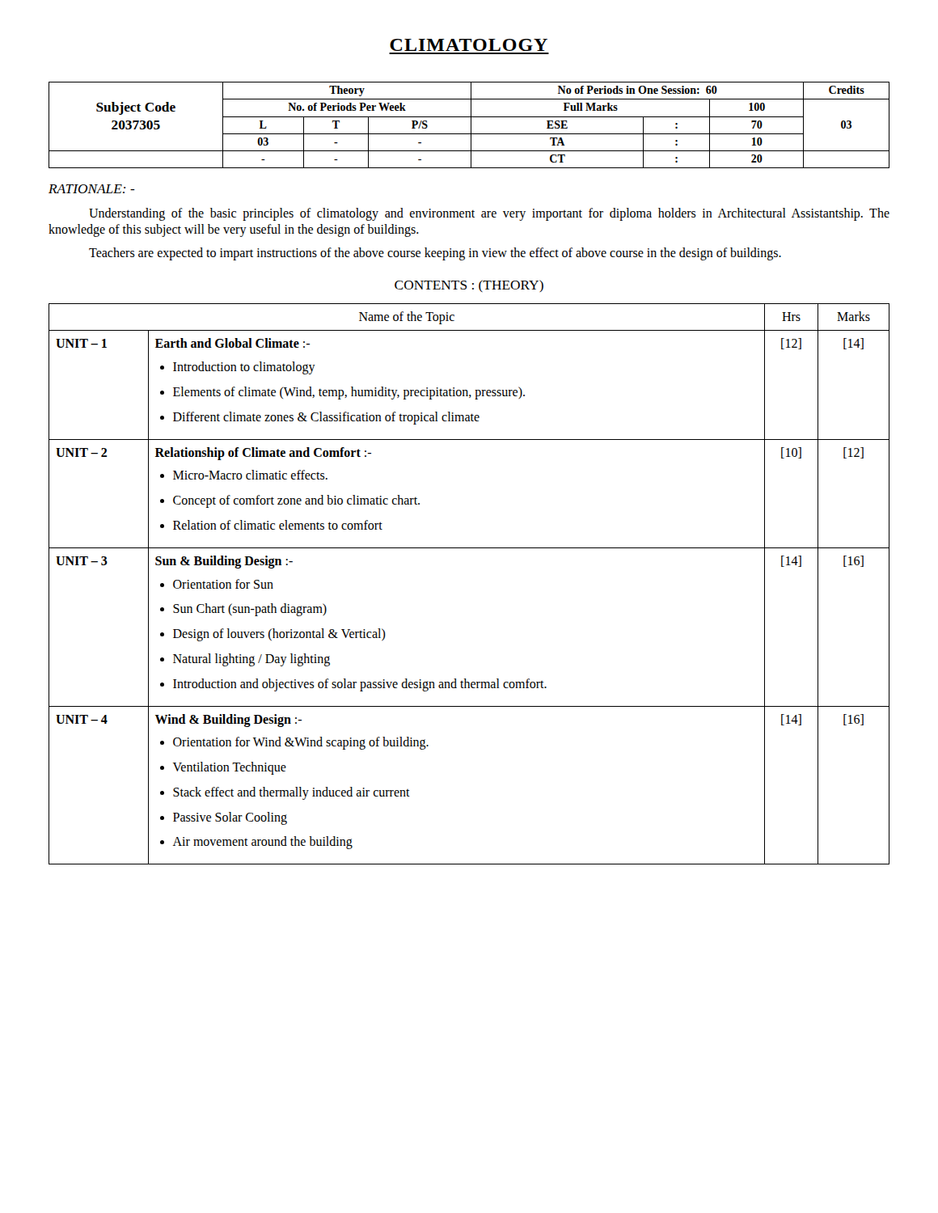CLIMATOLOGY
| Subject Code 2037305 | Theory | No of Periods in One Session: 60 | Credits |
| No. of Periods Per Week | Full Marks | 100 | 03 |
| L | T | P/S | ESE | : | 70 |
| 03 | - | - | TA | : | 10 |
| | - | - | - | CT | : | 20 | |
RATIONALE: -
Understanding of the basic principles of climatology and environment are very important for diploma holders in Architectural Assistantship. The knowledge of this subject will be very useful in the design of buildings.
Teachers are expected to impart instructions of the above course keeping in view the effect of above course in the design of buildings.
CONTENTS : (THEORY)
| Name of the Topic | Hrs | Marks |
| --- | --- | --- |
| UNIT – 1 | Earth and Global Climate :- Introduction to climatology Elements of climate (Wind, temp, humidity, precipitation, pressure). Different climate zones & Classification of tropical climate | [12] | [14] |
| UNIT – 2 | Relationship of Climate and Comfort :- Micro-Macro climatic effects. Concept of comfort zone and bio climatic chart. Relation of climatic elements to comfort | [10] | [12] |
| UNIT – 3 | Sun & Building Design :- Orientation for Sun Sun Chart (sun-path diagram) Design of louvers (horizontal & Vertical) Natural lighting / Day lighting Introduction and objectives of solar passive design and thermal comfort. | [14] | [16] |
| UNIT – 4 | Wind & Building Design :- Orientation for Wind &Wind scaping of building. Ventilation Technique Stack effect and thermally induced air current Passive Solar Cooling Air movement around the building | [14] | [16] |